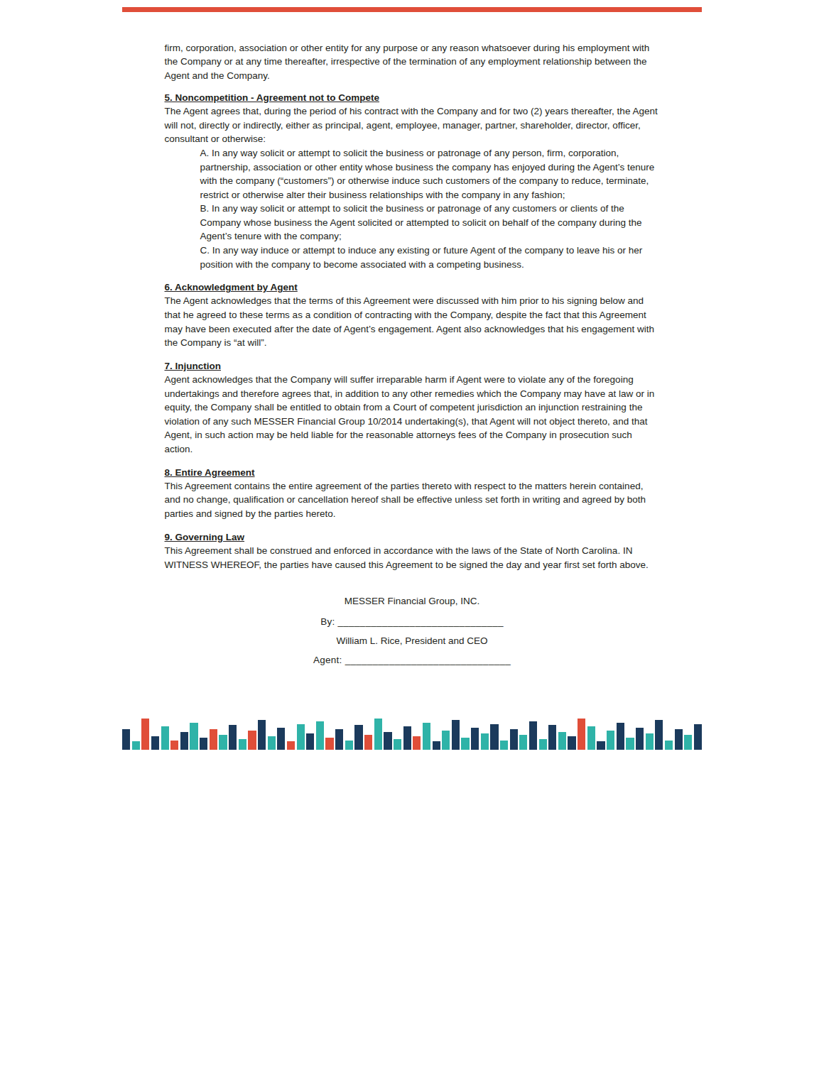firm, corporation, association or other entity for any purpose or any reason whatsoever during his employment with the Company or at any time thereafter, irrespective of the termination of any employment relationship between the Agent and the Company.
5. Noncompetition - Agreement not to Compete
The Agent agrees that, during the period of his contract with the Company and for two (2) years thereafter, the Agent will not, directly or indirectly, either as principal, agent, employee, manager, partner, shareholder, director, officer, consultant or otherwise:
A. In any way solicit or attempt to solicit the business or patronage of any person, firm, corporation, partnership, association or other entity whose business the company has enjoyed during the Agent’s tenure with the company (“customers”) or otherwise induce such customers of the company to reduce, terminate, restrict or otherwise alter their business relationships with the company in any fashion;
B. In any way solicit or attempt to solicit the business or patronage of any customers or clients of the Company whose business the Agent solicited or attempted to solicit on behalf of the company during the Agent’s tenure with the company;
C. In any way induce or attempt to induce any existing or future Agent of the company to leave his or her position with the company to become associated with a competing business.
6. Acknowledgment by Agent
The Agent acknowledges that the terms of this Agreement were discussed with him prior to his signing below and that he agreed to these terms as a condition of contracting with the Company, despite the fact that this Agreement may have been executed after the date of Agent’s engagement. Agent also acknowledges that his engagement with the Company is “at will”.
7. Injunction
Agent acknowledges that the Company will suffer irreparable harm if Agent were to violate any of the foregoing undertakings and therefore agrees that, in addition to any other remedies which the Company may have at law or in equity, the Company shall be entitled to obtain from a Court of competent jurisdiction an injunction restraining the violation of any such MESSER Financial Group 10/2014 undertaking(s), that Agent will not object thereto, and that Agent, in such action may be held liable for the reasonable attorneys fees of the Company in prosecution such action.
8. Entire Agreement
This Agreement contains the entire agreement of the parties thereto with respect to the matters herein contained, and no change, qualification or cancellation hereof shall be effective unless set forth in writing and agreed by both parties and signed by the parties hereto.
9. Governing Law
This Agreement shall be construed and enforced in accordance with the laws of the State of North Carolina. IN WITNESS WHEREOF, the parties have caused this Agreement to be signed the day and year first set forth above.
MESSER Financial Group, INC.
By: ______________________________
William L. Rice, President and CEO
Agent: ______________________________